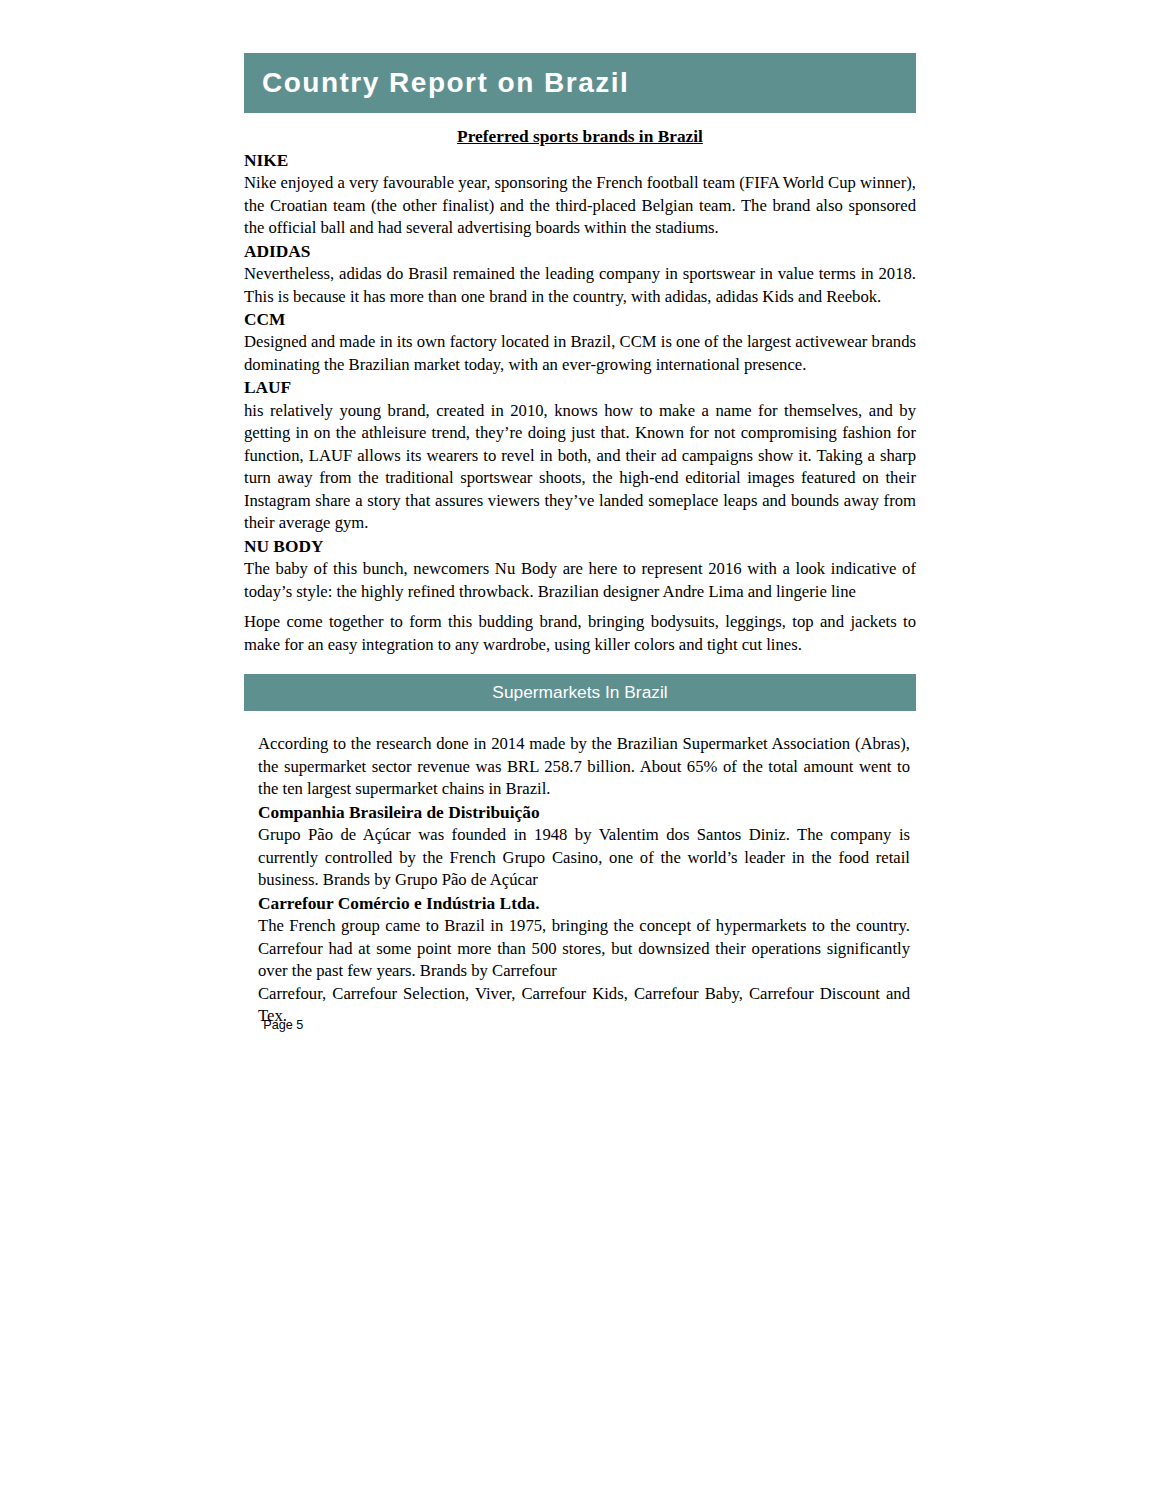Country Report on Brazil
Preferred sports brands in Brazil
NIKE
Nike enjoyed a very favourable year, sponsoring the French football team (FIFA World Cup winner), the Croatian team (the other finalist) and the third-placed Belgian team. The brand also sponsored the official ball and had several advertising boards within the stadiums.
ADIDAS
Nevertheless, adidas do Brasil remained the leading company in sportswear in value terms in 2018. This is because it has more than one brand in the country, with adidas, adidas Kids and Reebok.
CCM
Designed and made in its own factory located in Brazil, CCM is one of the largest activewear brands dominating the Brazilian market today, with an ever-growing international presence.
LAUF
his relatively young brand, created in 2010, knows how to make a name for themselves, and by getting in on the athleisure trend, they’re doing just that. Known for not compromising fashion for function, LAUF allows its wearers to revel in both, and their ad campaigns show it. Taking a sharp turn away from the traditional sportswear shoots, the high-end editorial images featured on their Instagram share a story that assures viewers they’ve landed someplace leaps and bounds away from their average gym.
NU BODY
The baby of this bunch, newcomers Nu Body are here to represent 2016 with a look indicative of today’s style: the highly refined throwback. Brazilian designer Andre Lima and lingerie line
Hope come together to form this budding brand, bringing bodysuits, leggings, top and jackets to make for an easy integration to any wardrobe, using killer colors and tight cut lines.
Supermarkets In Brazil
According to the research done in 2014 made by the Brazilian Supermarket Association (Abras), the supermarket sector revenue was BRL 258.7 billion. About 65% of the total amount went to the ten largest supermarket chains in Brazil.
Companhia Brasileira de Distribuição
Grupo Pão de Açúcar was founded in 1948 by Valentim dos Santos Diniz. The company is currently controlled by the French Grupo Casino, one of the world’s leader in the food retail business. Brands by Grupo Pão de Açúcar
Carrefour Comércio e Indústria Ltda.
The French group came to Brazil in 1975, bringing the concept of hypermarkets to the country. Carrefour had at some point more than 500 stores, but downsized their operations significantly over the past few years. Brands by Carrefour
Carrefour, Carrefour Selection, Viver, Carrefour Kids, Carrefour Baby, Carrefour Discount and Tex.
Page 5